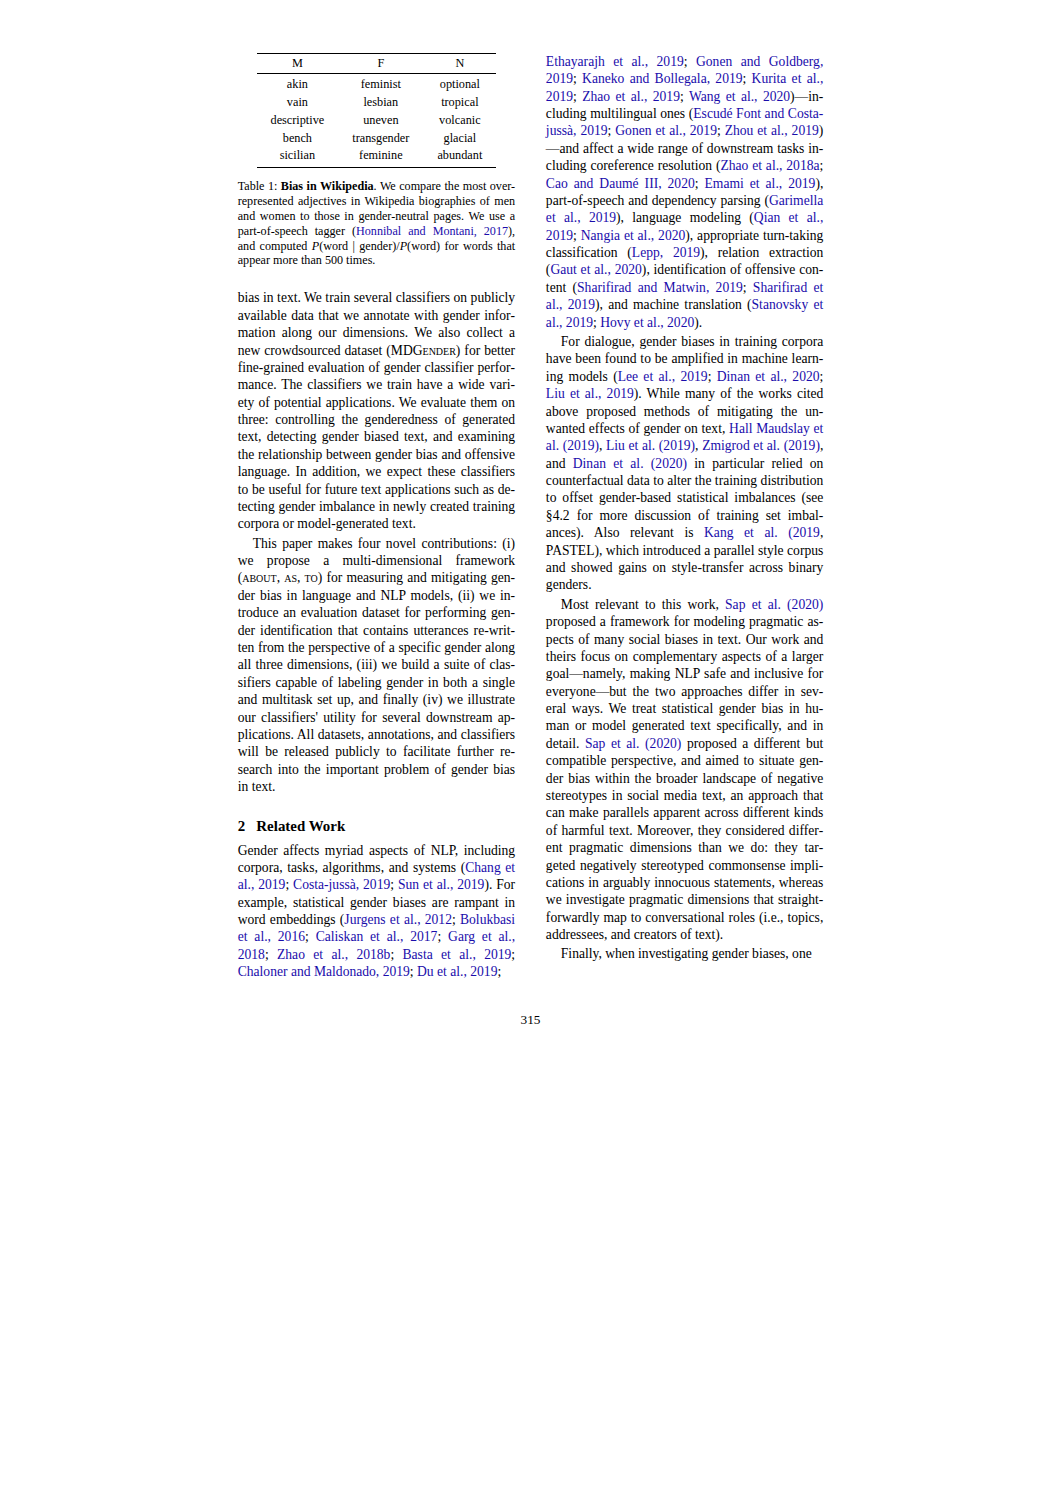| M | F | N |
| --- | --- | --- |
| akin | feminist | optional |
| vain | lesbian | tropical |
| descriptive | uneven | volcanic |
| bench | transgender | glacial |
| sicilian | feminine | abundant |
Table 1: Bias in Wikipedia. We compare the most over-represented adjectives in Wikipedia biographies of men and women to those in gender-neutral pages. We use a part-of-speech tagger (Honnibal and Montani, 2017), and computed P(word | gender)/P(word) for words that appear more than 500 times.
bias in text. We train several classifiers on publicly available data that we annotate with gender information along our dimensions. We also collect a new crowdsourced dataset (MDGender) for better fine-grained evaluation of gender classifier performance. The classifiers we train have a wide variety of potential applications. We evaluate them on three: controlling the genderedness of generated text, detecting gender biased text, and examining the relationship between gender bias and offensive language. In addition, we expect these classifiers to be useful for future text applications such as detecting gender imbalance in newly created training corpora or model-generated text.
This paper makes four novel contributions: (i) we propose a multi-dimensional framework (about, as, to) for measuring and mitigating gender bias in language and NLP models, (ii) we introduce an evaluation dataset for performing gender identification that contains utterances re-written from the perspective of a specific gender along all three dimensions, (iii) we build a suite of classifiers capable of labeling gender in both a single and multitask set up, and finally (iv) we illustrate our classifiers' utility for several downstream applications. All datasets, annotations, and classifiers will be released publicly to facilitate further research into the important problem of gender bias in text.
2 Related Work
Gender affects myriad aspects of NLP, including corpora, tasks, algorithms, and systems (Chang et al., 2019; Costa-jussà, 2019; Sun et al., 2019). For example, statistical gender biases are rampant in word embeddings (Jurgens et al., 2012; Bolukbasi et al., 2016; Caliskan et al., 2017; Garg et al., 2018; Zhao et al., 2018b; Basta et al., 2019; Chaloner and Maldonado, 2019; Du et al., 2019;
Ethayarajh et al., 2019; Gonen and Goldberg, 2019; Kaneko and Bollegala, 2019; Kurita et al., 2019; Zhao et al., 2019; Wang et al., 2020)—including multilingual ones (Escudé Font and Costa-jussà, 2019; Gonen et al., 2019; Zhou et al., 2019)—and affect a wide range of downstream tasks including coreference resolution (Zhao et al., 2018a; Cao and Daumé III, 2020; Emami et al., 2019), part-of-speech and dependency parsing (Garimella et al., 2019), language modeling (Qian et al., 2019; Nangia et al., 2020), appropriate turn-taking classification (Lepp, 2019), relation extraction (Gaut et al., 2020), identification of offensive content (Sharifirad and Matwin, 2019; Sharifirad et al., 2019), and machine translation (Stanovsky et al., 2019; Hovy et al., 2020).
For dialogue, gender biases in training corpora have been found to be amplified in machine learning models (Lee et al., 2019; Dinan et al., 2020; Liu et al., 2019). While many of the works cited above proposed methods of mitigating the unwanted effects of gender on text, Hall Maudslay et al. (2019), Liu et al. (2019), Zmigrod et al. (2019), and Dinan et al. (2020) in particular relied on counterfactual data to alter the training distribution to offset gender-based statistical imbalances (see §4.2 for more discussion of training set imbalances). Also relevant is Kang et al. (2019, PASTEL), which introduced a parallel style corpus and showed gains on style-transfer across binary genders.
Most relevant to this work, Sap et al. (2020) proposed a framework for modeling pragmatic aspects of many social biases in text. Our work and theirs focus on complementary aspects of a larger goal—namely, making NLP safe and inclusive for everyone—but the two approaches differ in several ways. We treat statistical gender bias in human or model generated text specifically, and in detail. Sap et al. (2020) proposed a different but compatible perspective, and aimed to situate gender bias within the broader landscape of negative stereotypes in social media text, an approach that can make parallels apparent across different kinds of harmful text. Moreover, they considered different pragmatic dimensions than we do: they targeted negatively stereotyped commonsense implications in arguably innocuous statements, whereas we investigate pragmatic dimensions that straightforwardly map to conversational roles (i.e., topics, addressees, and creators of text).
Finally, when investigating gender biases, one
315